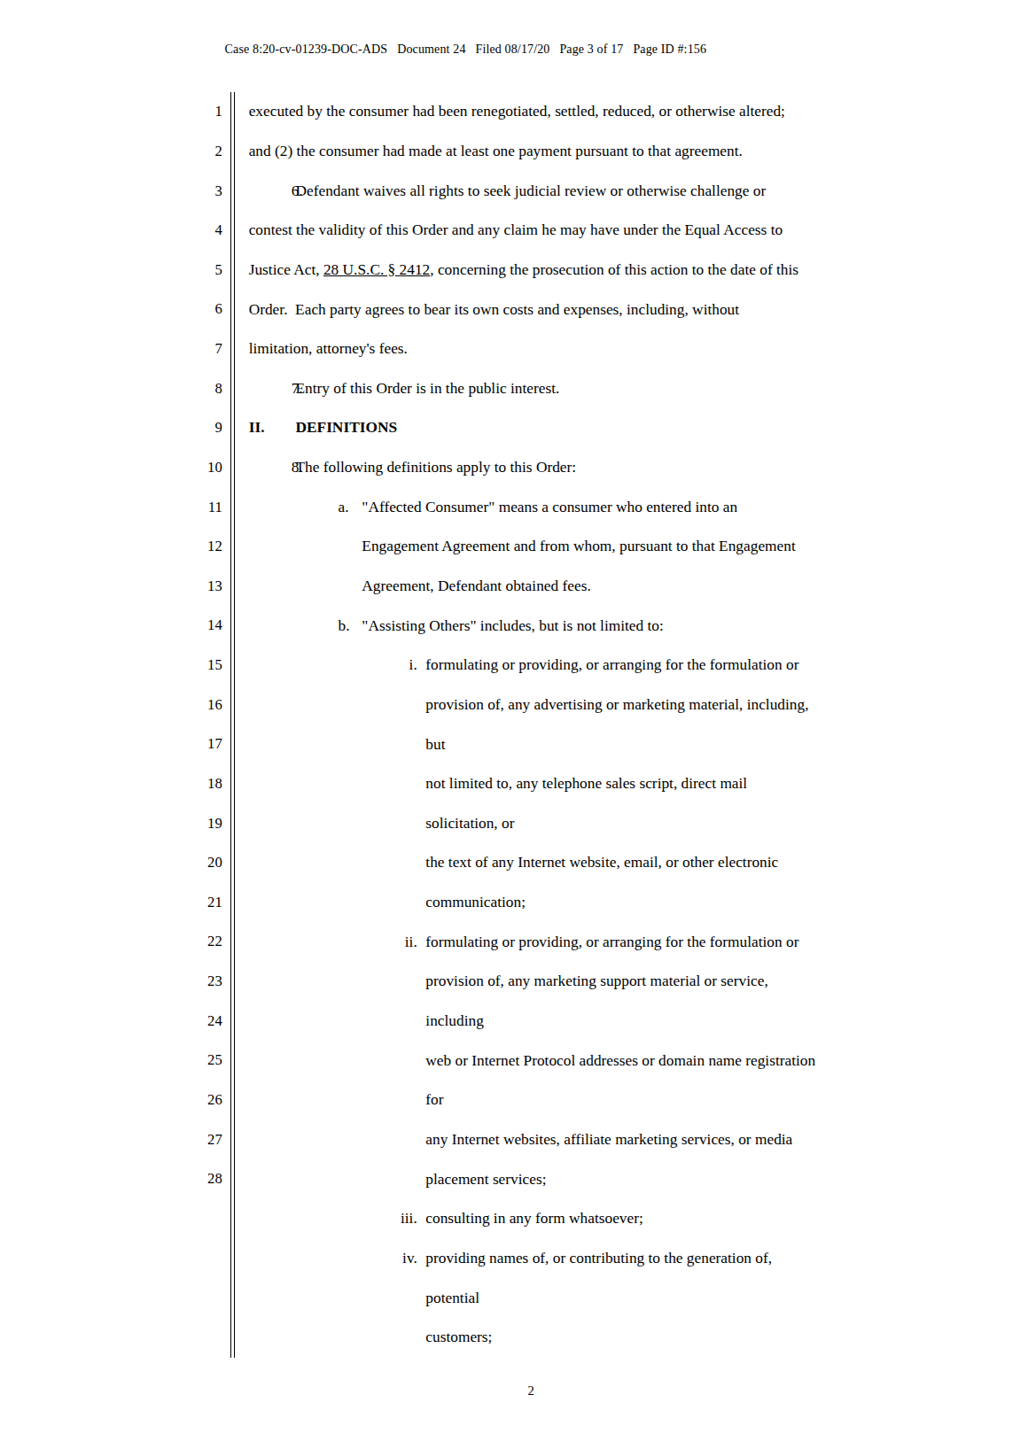Case 8:20-cv-01239-DOC-ADS Document 24 Filed 08/17/20 Page 3 of 17 Page ID #:156
1
2
3
4
5
6
7
8
9
10
11
12
13
14
15
16
17
18
19
20
21
22
23
24
25
26
27
28
executed by the consumer had been renegotiated, settled, reduced, or otherwise altered;
and (2) the consumer had made at least one payment pursuant to that agreement.
6.
Defendant waives all rights to seek judicial review or otherwise challenge or
contest the validity of this Order and any claim he may have under the Equal Access to
Justice Act, 28 U.S.C. § 2412, concerning the prosecution of this action to the date of this
Order. Each party agrees to bear its own costs and expenses, including, without
limitation, attorney's fees.
7.
Entry of this Order is in the public interest.
II.
DEFINITIONS
8.
The following definitions apply to this Order:
a.
"Affected Consumer" means a consumer who entered into an
Engagement Agreement and from whom, pursuant to that Engagement
Agreement, Defendant obtained fees.
b.
"Assisting Others" includes, but is not limited to:
i.
formulating or providing, or arranging for the formulation or
provision of, any advertising or marketing material, including, but
not limited to, any telephone sales script, direct mail solicitation, or
the text of any Internet website, email, or other electronic
communication;
ii.
formulating or providing, or arranging for the formulation or
provision of, any marketing support material or service, including
web or Internet Protocol addresses or domain name registration for
any Internet websites, affiliate marketing services, or media
placement services;
iii.
consulting in any form whatsoever;
iv.
providing names of, or contributing to the generation of, potential
customers;
2